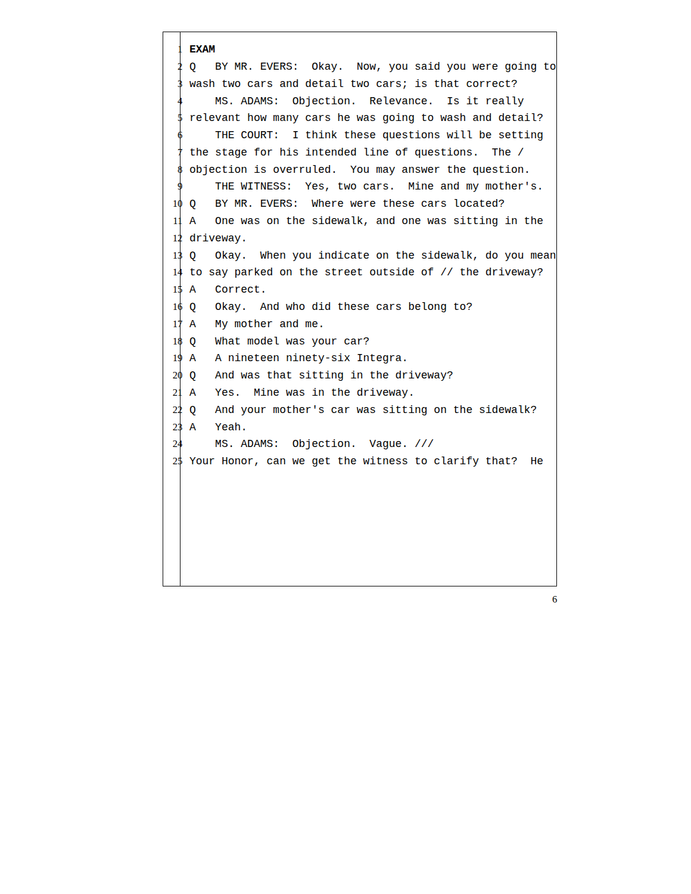1 EXAM
2 Q BY MR. EVERS: Okay. Now, you said you were going to
3wash two cars and detail two cars; is that correct?
4 MS. ADAMS: Objection. Relevance. Is it really
5relevant how many cars he was going to wash and detail?
6 THE COURT: I think these questions will be setting
7the stage for his intended line of questions. The /
8objection is overruled. You may answer the question.
9 THE WITNESS: Yes, two cars. Mine and my mother's.
10 Q BY MR. EVERS: Where were these cars located?
11 A One was on the sidewalk, and one was sitting in the
12driveway.
13 Q Okay. When you indicate on the sidewalk, do you mean
14to say parked on the street outside of // the driveway?
15 A Correct.
16 Q Okay. And who did these cars belong to?
17 A My mother and me.
18 Q What model was your car?
19 A A nineteen ninety-six Integra.
20 Q And was that sitting in the driveway?
21 A Yes. Mine was in the driveway.
22 Q And your mother's car was sitting on the sidewalk?
23 A Yeah.
24 MS. ADAMS: Objection. Vague. ///
25 Your Honor, can we get the witness to clarify that? He
6